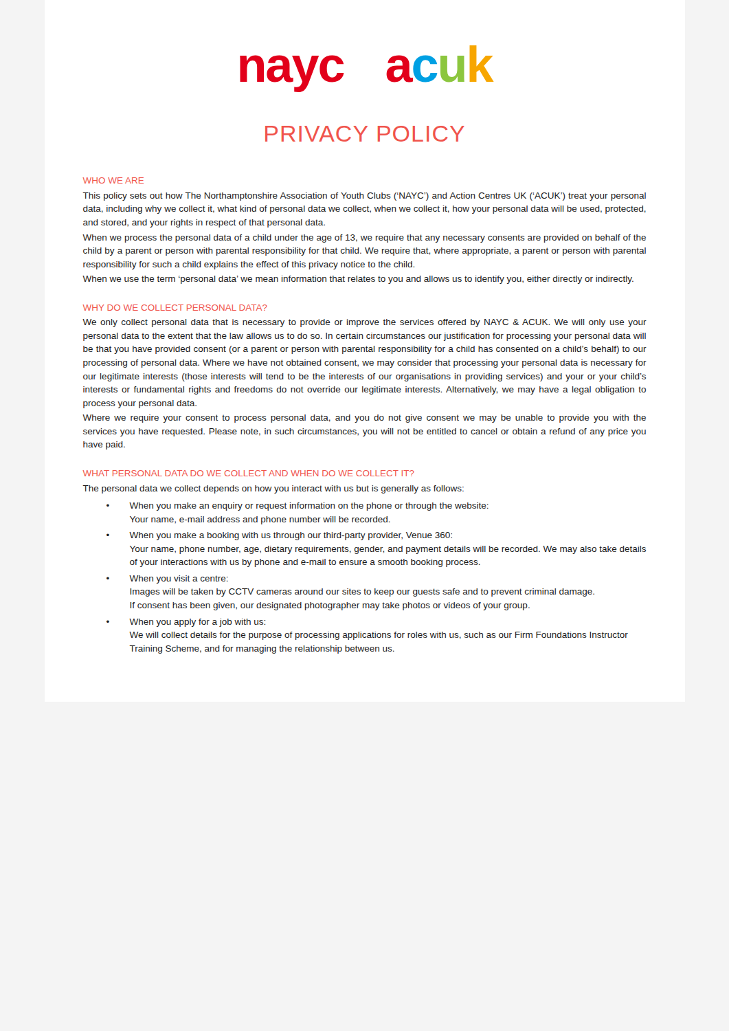nayc
acuk
PRIVACY POLICY
Who we are
This policy sets out how The Northamptonshire Association of Youth Clubs (‘NAYC’) and Action Centres UK (‘ACUK’) treat your personal data, including why we collect it, what kind of personal data we collect, when we collect it, how your personal data will be used, protected, and stored, and your rights in respect of that personal data.
When we process the personal data of a child under the age of 13, we require that any necessary consents are provided on behalf of the child by a parent or person with parental responsibility for that child. We require that, where appropriate, a parent or person with parental responsibility for such a child explains the effect of this privacy notice to the child.
When we use the term ‘personal data’ we mean information that relates to you and allows us to identify you, either directly or indirectly.
Why do we collect personal data?
We only collect personal data that is necessary to provide or improve the services offered by NAYC & ACUK. We will only use your personal data to the extent that the law allows us to do so. In certain circumstances our justification for processing your personal data will be that you have provided consent (or a parent or person with parental responsibility for a child has consented on a child’s behalf) to our processing of personal data. Where we have not obtained consent, we may consider that processing your personal data is necessary for our legitimate interests (those interests will tend to be the interests of our organisations in providing services) and your or your child’s interests or fundamental rights and freedoms do not override our legitimate interests. Alternatively, we may have a legal obligation to process your personal data.
Where we require your consent to process personal data, and you do not give consent we may be unable to provide you with the services you have requested. Please note, in such circumstances, you will not be entitled to cancel or obtain a refund of any price you have paid.
What personal data do we collect and when do we collect it?
The personal data we collect depends on how you interact with us but is generally as follows:
When you make an enquiry or request information on the phone or through the website:
Your name, e-mail address and phone number will be recorded.
When you make a booking with us through our third-party provider, Venue 360:
Your name, phone number, age, dietary requirements, gender, and payment details will be recorded. We may also take details of your interactions with us by phone and e-mail to ensure a smooth booking process.
When you visit a centre:
Images will be taken by CCTV cameras around our sites to keep our guests safe and to prevent criminal damage.
If consent has been given, our designated photographer may take photos or videos of your group.
When you apply for a job with us:
We will collect details for the purpose of processing applications for roles with us, such as our Firm Foundations Instructor Training Scheme, and for managing the relationship between us.